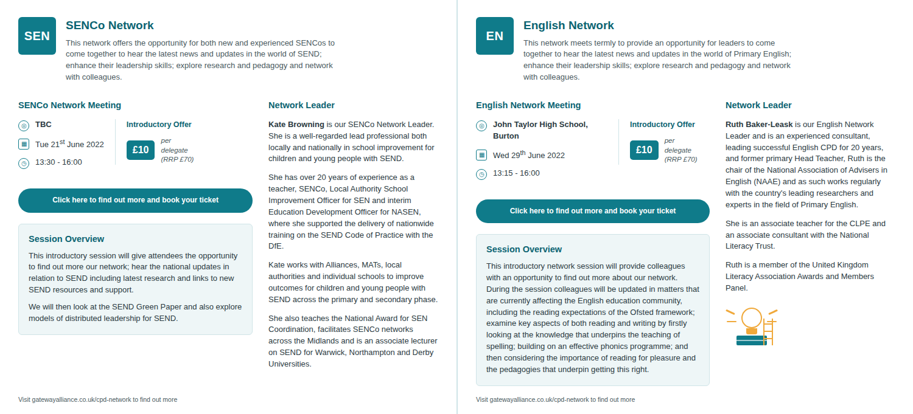SEN
SENCo Network
This network offers the opportunity for both new and experienced SENCos to come together to hear the latest news and updates in the world of SEND; enhance their leadership skills; explore research and pedagogy and network with colleagues.
SENCo Network Meeting
◎TBC
▦Tue 21st June 2022
◷13:30 - 16:00
Introductory Offer
£10 per
delegate
(RRP £70)
Click here to find out more and book your ticket
Session Overview
This introductory session will give attendees the opportunity to find out more our network; hear the national updates in relation to SEND including latest research and links to new SEND resources and support.
We will then look at the SEND Green Paper and also explore models of distributed leadership for SEND.
Network Leader
Kate Browning is our SENCo Network Leader. She is a well-regarded lead professional both locally and nationally in school improvement for children and young people with SEND.
She has over 20 years of experience as a teacher, SENCo, Local Authority School Improvement Officer for SEN and interim Education Development Officer for NASEN, where she supported the delivery of nationwide training on the SEND Code of Practice with the DfE.
Kate works with Alliances, MATs, local authorities and individual schools to improve outcomes for children and young people with SEND across the primary and secondary phase.
She also teaches the National Award for SEN Coordination, facilitates SENCo networks across the Midlands and is an associate lecturer on SEND for Warwick, Northampton and Derby Universities.
Visit gatewayalliance.co.uk/cpd-network to find out more
EN
English Network
This network meets termly to provide an opportunity for leaders to come together to hear the latest news and updates in the world of Primary English; enhance their leadership skills; explore research and pedagogy and network with colleagues.
English Network Meeting
◎John Taylor High School, Burton
▦Wed 29th June 2022
◷13:15 - 16:00
Introductory Offer
£10 per
delegate
(RRP £70)
Click here to find out more and book your ticket
Session Overview
This introductory network session will provide colleagues with an opportunity to find out more about our network. During the session colleagues will be updated in matters that are currently affecting the English education community, including the reading expectations of the Ofsted framework; examine key aspects of both reading and writing by firstly looking at the knowledge that underpins the teaching of spelling; building on an effective phonics programme; and then considering the importance of reading for pleasure and the pedagogies that underpin getting this right.
Network Leader
Ruth Baker-Leask is our English Network Leader and is an experienced consultant, leading successful English CPD for 20 years, and former primary Head Teacher, Ruth is the chair of the National Association of Advisers in English (NAAE) and as such works regularly with the country's leading researchers and experts in the field of Primary English.
She is an associate teacher for the CLPE and an associate consultant with the National Literacy Trust.
Ruth is a member of the United Kingdom Literacy Association Awards and Members Panel.
Visit gatewayalliance.co.uk/cpd-network to find out more